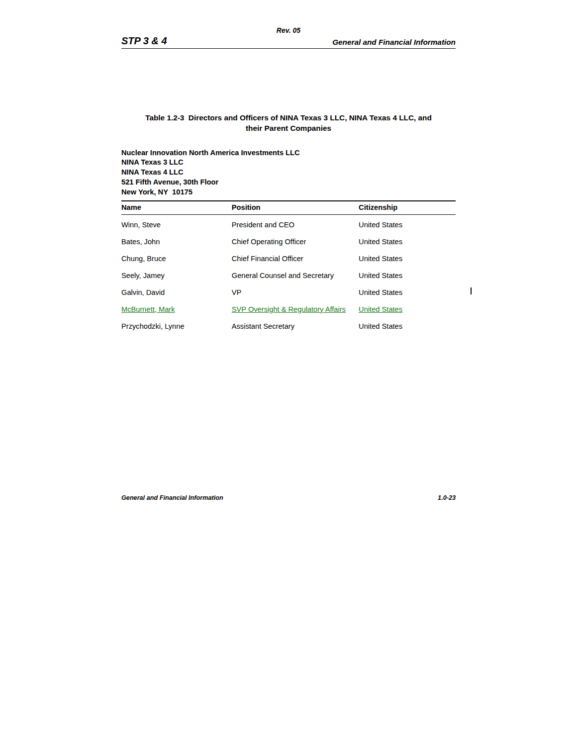Rev. 05
STP 3 & 4
General and Financial Information
Table 1.2-3 Directors and Officers of NINA Texas 3 LLC, NINA Texas 4 LLC, and their Parent Companies
Nuclear Innovation North America Investments LLC
NINA Texas 3 LLC
NINA Texas 4 LLC
521 Fifth Avenue, 30th Floor
New York, NY 10175
| Name | Position | Citizenship |
| --- | --- | --- |
| Winn, Steve | President and CEO | United States |
| Bates, John | Chief Operating Officer | United States |
| Chung, Bruce | Chief Financial Officer | United States |
| Seely, Jamey | General Counsel and Secretary | United States |
| Galvin, David | VP | United States |
| McBurnett, Mark | SVP Oversight & Regulatory Affairs | United States |
| Przychodzki, Lynne | Assistant Secretary | United States |
General and Financial Information
1.0-23